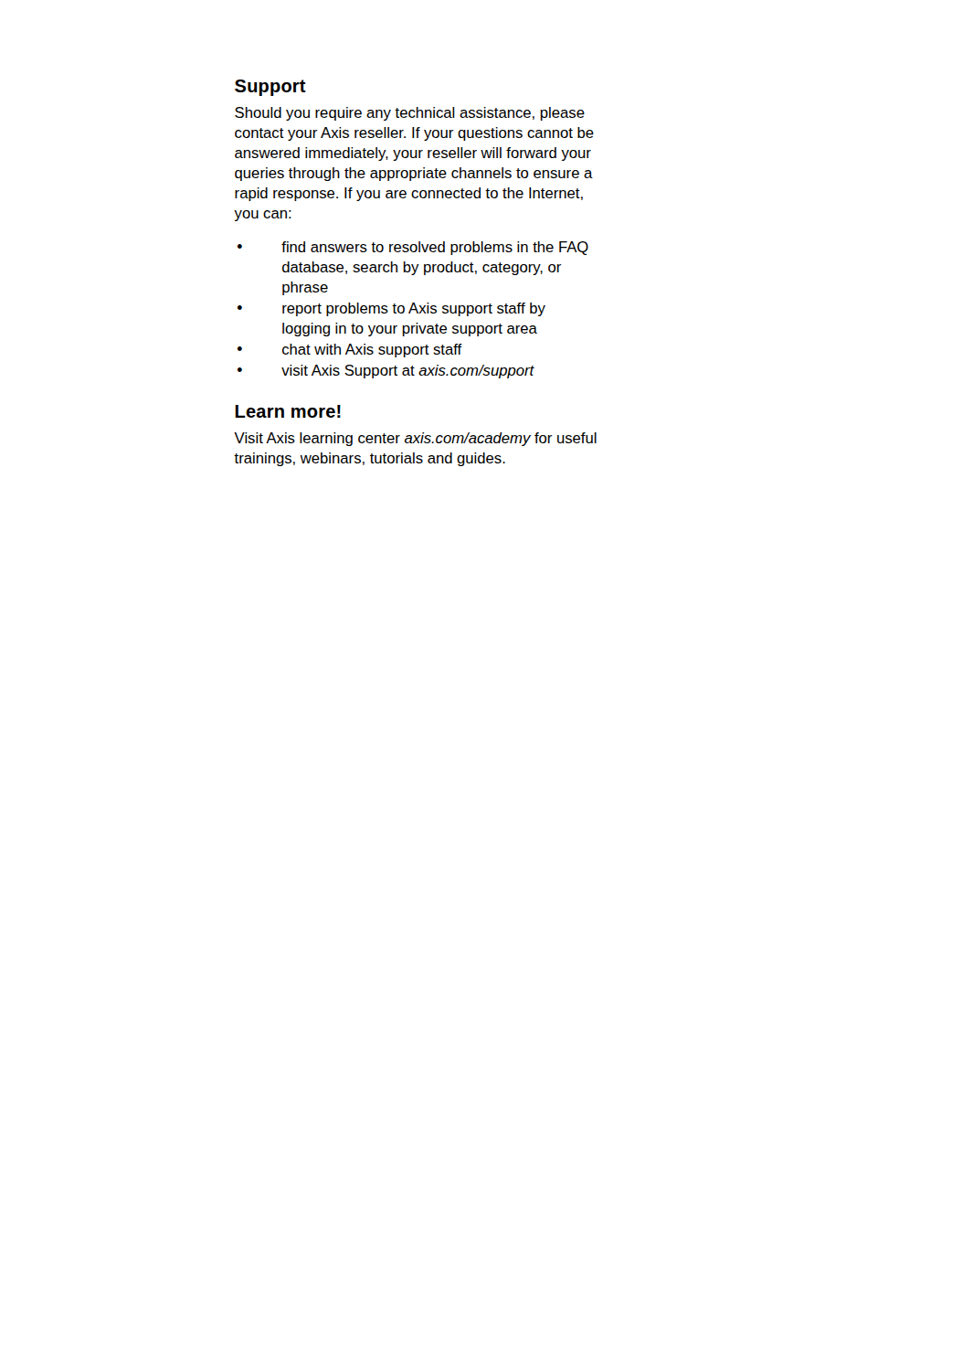Support
Should you require any technical assistance, please contact your Axis reseller. If your questions cannot be answered immediately, your reseller will forward your queries through the appropriate channels to ensure a rapid response. If you are connected to the Internet, you can:
find answers to resolved problems in the FAQ database, search by product, category, or phrase
report problems to Axis support staff by logging in to your private support area
chat with Axis support staff
visit Axis Support at axis.com/support
Learn more!
Visit Axis learning center axis.com/academy for useful trainings, webinars, tutorials and guides.